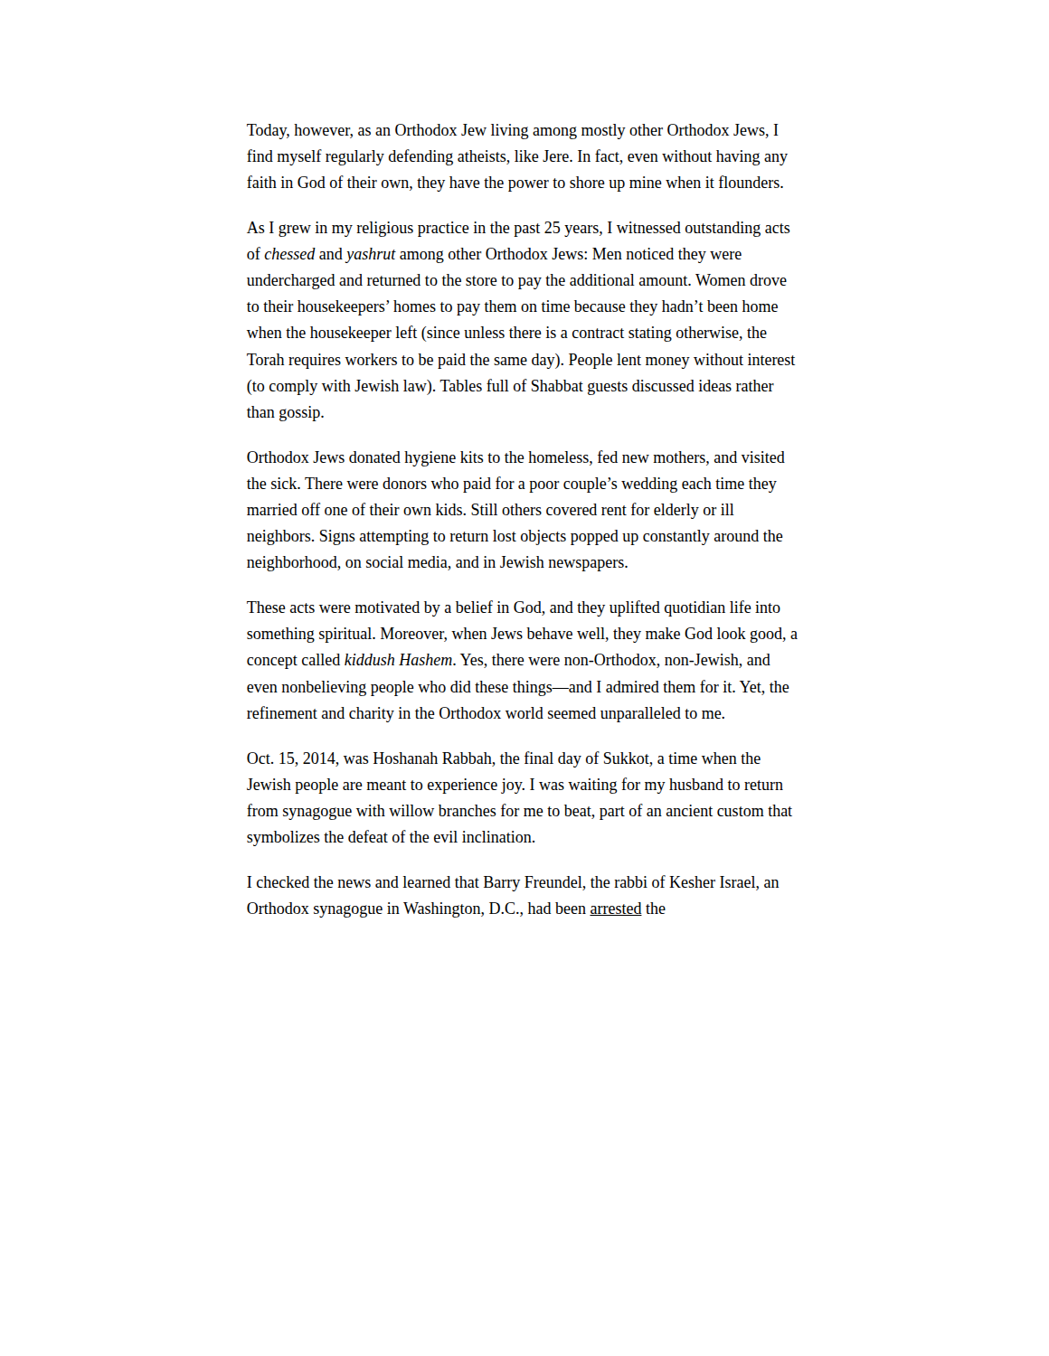Today, however, as an Orthodox Jew living among mostly other Orthodox Jews, I find myself regularly defending atheists, like Jere. In fact, even without having any faith in God of their own, they have the power to shore up mine when it flounders.
As I grew in my religious practice in the past 25 years, I witnessed outstanding acts of chessed and yashrut among other Orthodox Jews: Men noticed they were undercharged and returned to the store to pay the additional amount. Women drove to their housekeepers’ homes to pay them on time because they hadn’t been home when the housekeeper left (since unless there is a contract stating otherwise, the Torah requires workers to be paid the same day). People lent money without interest (to comply with Jewish law). Tables full of Shabbat guests discussed ideas rather than gossip.
Orthodox Jews donated hygiene kits to the homeless, fed new mothers, and visited the sick. There were donors who paid for a poor couple’s wedding each time they married off one of their own kids. Still others covered rent for elderly or ill neighbors. Signs attempting to return lost objects popped up constantly around the neighborhood, on social media, and in Jewish newspapers.
These acts were motivated by a belief in God, and they uplifted quotidian life into something spiritual. Moreover, when Jews behave well, they make God look good, a concept called kiddush Hashem. Yes, there were non-Orthodox, non-Jewish, and even nonbelieving people who did these things—and I admired them for it. Yet, the refinement and charity in the Orthodox world seemed unparalleled to me.
Oct. 15, 2014, was Hoshanah Rabbah, the final day of Sukkot, a time when the Jewish people are meant to experience joy. I was waiting for my husband to return from synagogue with willow branches for me to beat, part of an ancient custom that symbolizes the defeat of the evil inclination.
I checked the news and learned that Barry Freundel, the rabbi of Kesher Israel, an Orthodox synagogue in Washington, D.C., had been arrested the